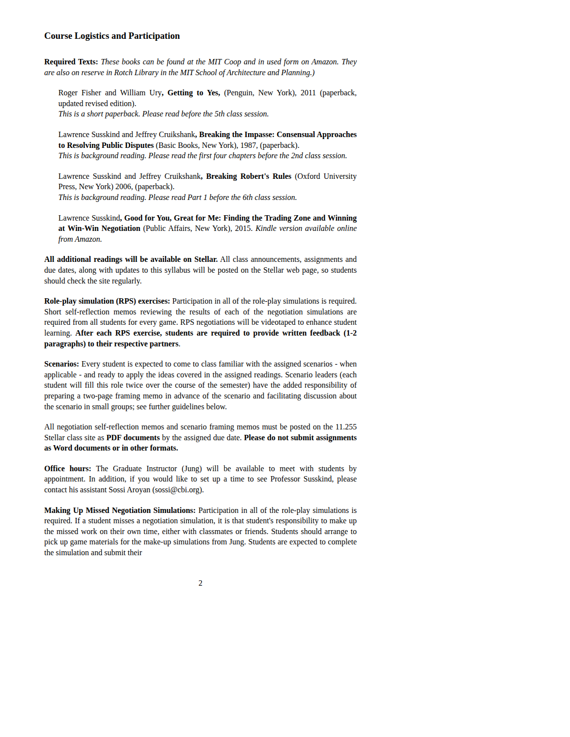Course Logistics and Participation
Required Texts: These books can be found at the MIT Coop and in used form on Amazon. They are also on reserve in Rotch Library in the MIT School of Architecture and Planning.)
Roger Fisher and William Ury, Getting to Yes, (Penguin, New York), 2011 (paperback, updated revised edition).
This is a short paperback. Please read before the 5th class session.
Lawrence Susskind and Jeffrey Cruikshank, Breaking the Impasse: Consensual Approaches to Resolving Public Disputes (Basic Books, New York), 1987, (paperback).
This is background reading. Please read the first four chapters before the 2nd class session.
Lawrence Susskind and Jeffrey Cruikshank, Breaking Robert's Rules (Oxford University Press, New York) 2006, (paperback).
This is background reading. Please read Part 1 before the 6th class session.
Lawrence Susskind, Good for You, Great for Me: Finding the Trading Zone and Winning at Win-Win Negotiation (Public Affairs, New York), 2015. Kindle version available online from Amazon.
All additional readings will be available on Stellar. All class announcements, assignments and due dates, along with updates to this syllabus will be posted on the Stellar web page, so students should check the site regularly.
Role-play simulation (RPS) exercises: Participation in all of the role-play simulations is required. Short self-reflection memos reviewing the results of each of the negotiation simulations are required from all students for every game. RPS negotiations will be videotaped to enhance student learning. After each RPS exercise, students are required to provide written feedback (1-2 paragraphs) to their respective partners.
Scenarios: Every student is expected to come to class familiar with the assigned scenarios - when applicable - and ready to apply the ideas covered in the assigned readings. Scenario leaders (each student will fill this role twice over the course of the semester) have the added responsibility of preparing a two-page framing memo in advance of the scenario and facilitating discussion about the scenario in small groups; see further guidelines below.
All negotiation self-reflection memos and scenario framing memos must be posted on the 11.255 Stellar class site as PDF documents by the assigned due date. Please do not submit assignments as Word documents or in other formats.
Office hours: The Graduate Instructor (Jung) will be available to meet with students by appointment. In addition, if you would like to set up a time to see Professor Susskind, please contact his assistant Sossi Aroyan (sossi@cbi.org).
Making Up Missed Negotiation Simulations: Participation in all of the role-play simulations is required. If a student misses a negotiation simulation, it is that student's responsibility to make up the missed work on their own time, either with classmates or friends. Students should arrange to pick up game materials for the make-up simulations from Jung. Students are expected to complete the simulation and submit their
2